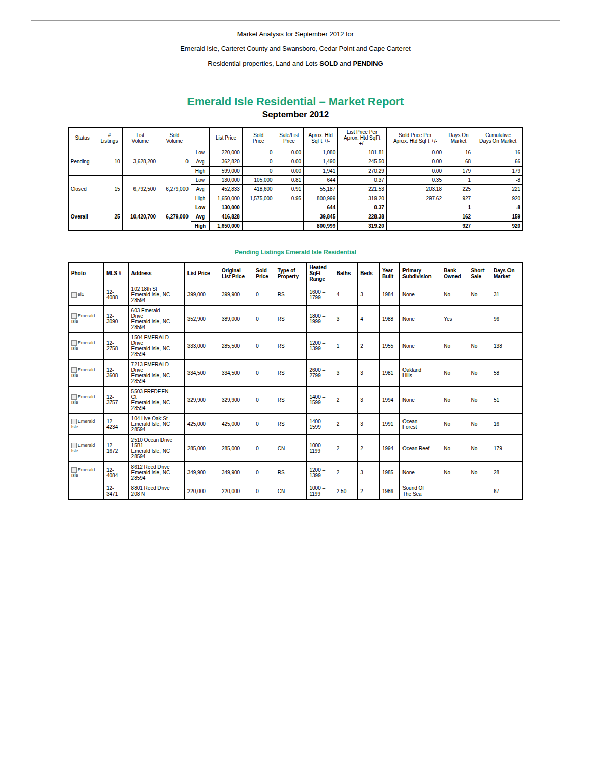Market Analysis for September 2012 for
Emerald Isle, Carteret County and Swansboro, Cedar Point and Cape Carteret
Residential properties, Land and Lots SOLD and PENDING
Emerald Isle Residential – Market Report
September 2012
| Status | # Listings | List Volume | Sold Volume | | List Price | Sold Price | Sale/List Price | Aprox. Htd SqFt +/- | List Price Per Aprox. Htd SqFt +/- | Sold Price Per Aprox. Htd SqFt +/- | Days On Market | Cumulative Days On Market |
| --- | --- | --- | --- | --- | --- | --- | --- | --- | --- | --- | --- | --- |
| Pending | 10 | 3,628,200 | 0 | Low | 220,000 | 0 | 0.00 | 1,080 | 181.81 | 0.00 | 16 | 16 |
| Avg | 362,820 | 0 | 0.00 | 1,490 | 245.50 | 0.00 | 68 | 66 |
| High | 599,000 | 0 | 0.00 | 1,941 | 270.29 | 0.00 | 179 | 179 |
| Closed | 15 | 6,792,500 | 6,279,000 | Low | 130,000 | 105,000 | 0.81 | 644 | 0.37 | 0.35 | 1 | -8 |
| Avg | 452,833 | 418,600 | 0.91 | 55,187 | 221.53 | 203.18 | 225 | 221 |
| High | 1,650,000 | 1,575,000 | 0.95 | 800,999 | 319.20 | 297.62 | 927 | 920 |
| Overall | 25 | 10,420,700 | 6,279,000 | Low | 130,000 | | | 644 | 0.37 | | 1 | -8 |
| Avg | 416,828 | | | 39,845 | 228.38 | | 162 | 159 |
| High | 1,650,000 | | | 800,999 | 319.20 | | 927 | 920 |
Pending Listings Emerald Isle Residential
| Photo | MLS # | Address | List Price | Original List Price | Sold Price | Type of Property | Heated SqFt Range | Baths | Beds | Year Built | Primary Subdivision | Bank Owned | Short Sale | Days On Market |
| --- | --- | --- | --- | --- | --- | --- | --- | --- | --- | --- | --- | --- | --- | --- |
| ei1 | 12- 4088 | 102 18th St Emerald Isle, NC 28594 | 399,000 | 399,900 | 0 | RS | 1600 – 1799 | 4 | 3 | 1984 | None | No | No | 31 |
| Emerald Isle | 12- 3090 | 603 Emerald Drive Emerald Isle, NC 28594 | 352,900 | 389,000 | 0 | RS | 1800 – 1999 | 3 | 4 | 1988 | None | Yes | | 96 |
| Emerald Isle | 12- 2758 | 1504 EMERALD Drive Emerald Isle, NC 28594 | 333,000 | 285,500 | 0 | RS | 1200 – 1399 | 1 | 2 | 1955 | None | No | No | 138 |
| Emerald Isle | 12- 3608 | 7213 EMERALD Drive Emerald Isle, NC 28594 | 334,500 | 334,500 | 0 | RS | 2600 – 2799 | 3 | 3 | 1981 | Oakland Hills | No | No | 58 |
| Emerald Isle | 12- 3757 | 5503 FREDEEN Ct Emerald Isle, NC 28594 | 329,900 | 329,900 | 0 | RS | 1400 – 1599 | 2 | 3 | 1994 | None | No | No | 51 |
| Emerald Isle | 12- 4234 | 104 Live Oak St Emerald Isle, NC 28594 | 425,000 | 425,000 | 0 | RS | 1400 – 1599 | 2 | 3 | 1991 | Ocean Forest | No | No | 16 |
| Emerald Isle | 12- 1672 | 2510 Ocean Drive 15B1 Emerald Isle, NC 28594 | 285,000 | 285,000 | 0 | CN | 1000 – 1199 | 2 | 2 | 1994 | Ocean Reef | No | No | 179 |
| Emerald Isle | 12- 4084 | 8612 Reed Drive Emerald Isle, NC 28594 | 349,900 | 349,900 | 0 | RS | 1200 – 1399 | 2 | 3 | 1985 | None | No | No | 28 |
| | 12- 3471 | 8801 Reed Drive 208 N | 220,000 | 220,000 | 0 | CN | 1000 – 1199 | 2.50 | 2 | 1986 | Sound Of The Sea | | | 67 |